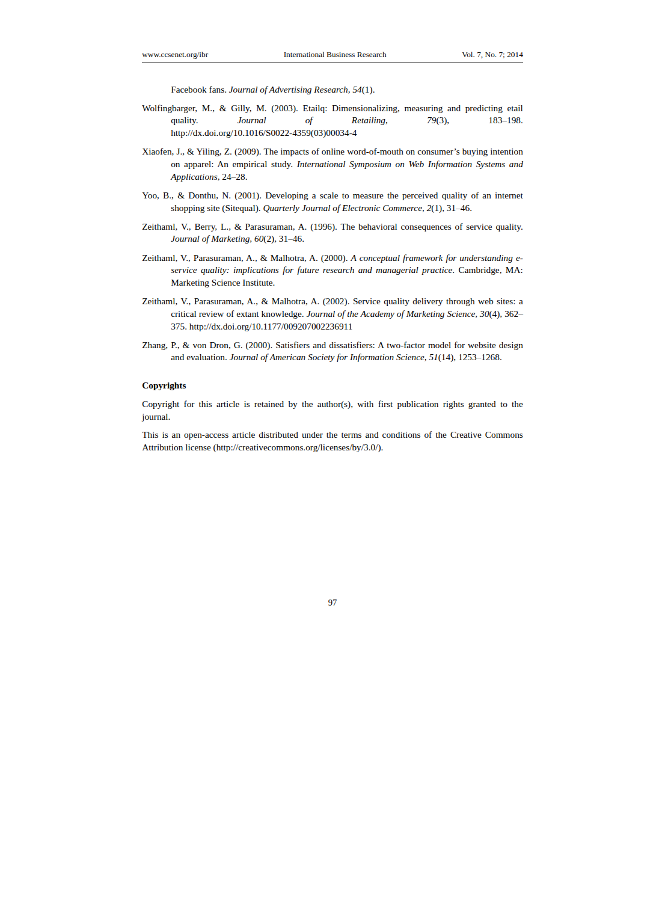www.ccsenet.org/ibr International Business Research Vol. 7, No. 7; 2014
Facebook fans. Journal of Advertising Research, 54(1).
Wolfingbarger, M., & Gilly, M. (2003). Etailq: Dimensionalizing, measuring and predicting etail quality. Journal of Retailing, 79(3), 183–198. http://dx.doi.org/10.1016/S0022-4359(03)00034-4
Xiaofen, J., & Yiling, Z. (2009). The impacts of online word-of-mouth on consumer’s buying intention on apparel: An empirical study. International Symposium on Web Information Systems and Applications, 24–28.
Yoo, B., & Donthu, N. (2001). Developing a scale to measure the perceived quality of an internet shopping site (Sitequal). Quarterly Journal of Electronic Commerce, 2(1), 31–46.
Zeithaml, V., Berry, L., & Parasuraman, A. (1996). The behavioral consequences of service quality. Journal of Marketing, 60(2), 31–46.
Zeithaml, V., Parasuraman, A., & Malhotra, A. (2000). A conceptual framework for understanding e-service quality: implications for future research and managerial practice. Cambridge, MA: Marketing Science Institute.
Zeithaml, V., Parasuraman, A., & Malhotra, A. (2002). Service quality delivery through web sites: a critical review of extant knowledge. Journal of the Academy of Marketing Science, 30(4), 362–375. http://dx.doi.org/10.1177/009207002236911
Zhang, P., & von Dron, G. (2000). Satisfiers and dissatisfiers: A two-factor model for website design and evaluation. Journal of American Society for Information Science, 51(14), 1253–1268.
Copyrights
Copyright for this article is retained by the author(s), with first publication rights granted to the journal.
This is an open-access article distributed under the terms and conditions of the Creative Commons Attribution license (http://creativecommons.org/licenses/by/3.0/).
97